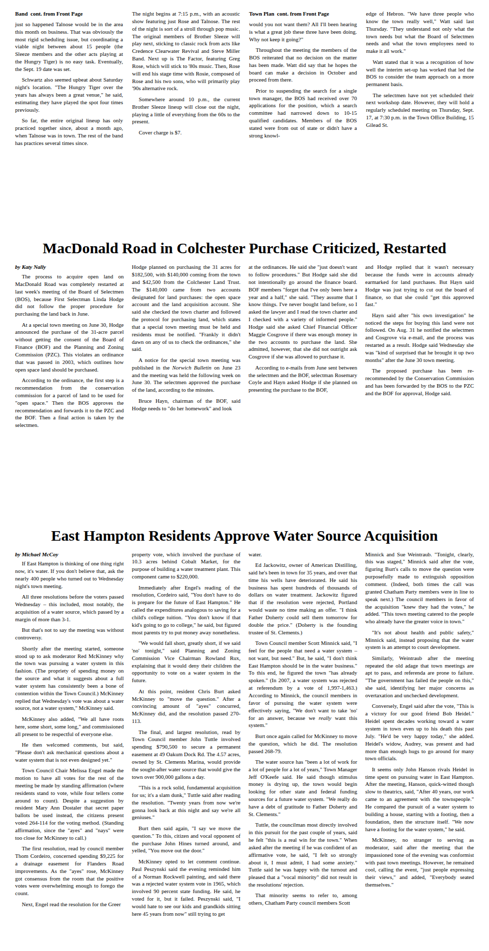Band cont. from Front Page
just so happened Talnose would be in the area this month on business. That was obviously the most rigid scheduling issue, but coordinating a viable night between about 15 people (the Sleeze members and the other acts playing at the Hungry Tiger) is no easy task. Eventually, the Sept. 19 date was set.
Schwartz also seemed upbeat about Saturday night's location. "The Hungry Tiger over the years has always been a great venue," he said, estimating they have played the spot four times previously.
So far, the entire original lineup has only practiced together since, about a month ago, when Talnose was in town. The rest of the band has practices several times since.
The night begins at 7:15 p.m., with an acoustic show featuring just Rose and Talnose. The rest of the night is sort of a stroll through pop music. The original members of Brother Sleeze will play next, sticking to classic rock from acts like Credence Clearwater Revival and Steve Miller Band. Next up is The Factor, featuring Greg Rose, which will stick to '80s music. Then, Rose will end his stage time with Rosie, composed of Rose and his two sons, who will primarily play '90s alternative rock.
Somewhere around 10 p.m., the current Brother Sleeze lineup will close out the night, playing a little of everything from the 60s to the present.
Cover charge is $7.
Town Plan cont. from Front Page
would you not want them? All I'll been hearing is what a great job these three have been doing. Why not keep it going?"
Throughout the meeting the members of the BOS reiterated that no decision on the matter has been made. Watt did say that he hopes the board can make a decision in October and proceed from there.
Prior to suspending the search for a single town manager, the BOS had received over 70 applications for the position, which a search committee had narrowed down to 10-15 qualified candidates. Members of the BOS stated were from out of state or didn't have a strong knowl-
edge of Hebron. "We have three people who know the town really well," Watt said last Thursday. "They understand not only what the town needs but what the Board of Selectmen needs and what the town employees need to make it all work."
Watt stated that it was a recognition of how well the interim set-up has worked that led the BOS to consider the team approach on a more permanent basis.
The selectmen have not yet scheduled their next workshop date. However, they will hold a regularly scheduled meeting on Thursday, Sept. 17, at 7:30 p.m. in the Town Office Building, 15 Gilead St.
MacDonald Road in Colchester Purchase Criticized, Restarted
by Katy Nally
The process to acquire open land on MacDonald Road was completely restarted at last week's meeting of the Board of Selectmen (BOS), because First Selectman Linda Hodge did not follow the proper procedure for purchasing the land back in June.
At a special town meeting on June 30, Hodge announced the purchase of the 31-acre parcel without getting the consent of the Board of Finance (BOF) and the Planning and Zoning Commission (PZC). This violates an ordinance that was passed in 2003, which outlines how open space land should be purchased.
According to the ordinance, the first step is a recommendation from the conservation commission for a parcel of land to be used for "open space." Then the BOS approves the recommendation and forwards it to the PZC and the BOF. Then a final action is taken by the selectmen.
Hodge planned on purchasing the 31 acres for $182,500, with $140,000 coming from the town and $42,500 from the Colchester Land Trust. The $140,000 came from two accounts designated for land purchases: the open space account and the land acquisition account. She said she checked the town charter and followed the protocol for purchasing land, which states that a special town meeting must be held and residents must be notified. "Frankly it didn't dawn on any of us to check the ordinances," she said.
A notice for the special town meeting was published in the Norwich Bulletin on June 23 and the meeting was held the following week on June 30. The selectmen approved the purchase of the land, according to the minutes.
Bruce Hayn, chairman of the BOF, said Hodge needs to "do her homework" and look
at the ordinances. He said she "just doesn't want to follow procedures." But Hodge said she did not intentionally go around the finance board. BOF members "forget that I've only been here a year and a half," she said. "They assume that I know things. I've never bought land before, so I asked the lawyer and I read the town charter and I checked with a variety of informed people." Hodge said she asked Chief Financial Officer Maggie Cosgrove if there was enough money in the two accounts to purchase the land. She admitted, however, that she did not outright ask Cosgrove if she was allowed to purchase it.
According to e-mails from June sent between the selectmen and the BOF, selectman Rosemary Coyle and Hayn asked Hodge if she planned on presenting the purchase to the BOF,
and Hodge replied that it wasn't necessary because the funds were in accounts already earmarked for land purchases. But Hayn said Hodge was just trying to cut out the board of finance, so that she could "get this approved fast."
Hayn said after "his own investigation" he noticed the steps for buying this land were not followed. On Aug. 31 he notified the selectmen and Cosgrove via e-mail, and the process was restarted as a result. Hodge said Wednesday she was "kind of surprised that he brought it up two months" after the June 30 town meeting.
The proposed purchase has been re-recommended by the Conservation Commission and has been forwarded by the BOS to the PZC and the BOF for approval, Hodge said.
East Hampton Residents Approve Water Source Acquisition
by Michael McCoy
If East Hampton is thinking of one thing right now, it's water. If you don't believe that, ask the nearly 400 people who turned out to Wednesday night's town meeting.
All three resolutions before the voters passed Wednesday – this included, most notably, the acquisition of a water source, which passed by a margin of more than 3-1.
But that's not to say the meeting was without controversy.
Shortly after the meeting started, someone stood up to ask moderator Red McKinney why the town was pursuing a water system in this fashion. (The propriety of spending money on the source and what it suggests about a full water system has consistently been a bone of contention within the Town Council.) McKinney replied that Wednesday's vote was about a water source, not a water system," McKinney said.
McKinney also added, "We all have roots here, some short, some long," and commissioned all present to be respectful of everyone else.
He then welcomed comments, but said, "Please don't ask mechanical questions about a water system that is not even designed yet."
Town Council Chair Melissa Engel made the motion to have all votes for the rest of the meeting be made by standing affirmation (where residents stand to vote, while four tellers come around to count). Despite a suggestion by resident Mary Ann Dostaler that secret paper ballots be used instead, the citizens present voted 264-114 for the voting method. (Standing affirmation, since the "ayes" and "nays" were too close for McKinney to call.)
The first resolution, read by council member Thom Cordeiro, concerned spending $9,225 for a drainage easement for Flanders Road improvements. As the "ayes" rose, McKinney got consensus from the room that the positive votes were overwhelming enough to forego the count.
Next, Engel read the resolution for the Greer
property vote, which involved the purchase of 10.3 acres behind Cobalt Market, for the purpose of building a water treatment plant. This component came to $220,000.
Immediately after Engel's reading of the resolution, Cordeiro said, "You don't have to do is prepare for the future of East Hampton." He called the expenditures analogous to saving for a child's college tuition. "You don't know if that kid's going to go to college," he said, but figured most parents try to put money away nonetheless.
"We would fall short, greatly short, if we said 'no' tonight," said Planning and Zoning Commission Vice Chairman Rowland Rux, explaining that it would deny their children the opportunity to vote on a water system in the future.
At this point, resident Chris Burt asked McKinney to "move the question." After a convincing amount of "ayes" concurred, McKinney did, and the resolution passed 270-113.
The final, and largest resolution, read by Town Council member John Tuttle involved spending $790,500 to secure a permanent easement at 49 Oakum Dock Rd. The 4.57 acres, owned by St. Clements Marina, would provide the sought-after water source that would give the town over 900,000 gallons a day.
"This is a rock solid, fundamental acquisition for us; it's a slam dunk," Tuttle said after reading the resolution. "Twenty years from now we're gonna look back at this night and say we're all geniuses."
Burt then said again, "I say we move the question." To this, citizen and vocal opponent of the purchase John Hines turned around, and yelled, "You move out the door."
McKinney opted to let comment continue. Paul Peszynski said the evening reminded him of a Norman Rockwell painting, and said there was a rejected water system vote in 1965, which involved 90 percent state funding. He said, he voted for it, but it failed. Peszynski said, "I would hate to see our kids and grandkids sitting here 45 years from now" still trying to get
water.
Ed Jackowitz, owner of American Distilling, said he's been in town for 35 years, and over that time his wells have deteriorated. He said his business has spent hundreds of thousands of dollars on water treatment. Jackowitz figured that if the resolution were rejected, Portland would waste no time making an offer. "I think Father Doherty could sell them tomorrow for double the price." (Doherty is the founding trustee of St. Clements.)
Town Council member Scott Minnick said, "I feel for the people that need a water system – not want, but need." But, he said, "I don't think East Hampton should be in the water business." To this end, he figured the town "has already spoken." (In 2007, a water system was rejected at referendum by a vote of 1,997-1,463.) According to Minnick, the council members in favor of pursuing the water system were effectively saying, "We don't want to take 'no' for an answer, because we really want this system."
Burt once again called for McKinney to move the question, which he did. The resolution passed 268-79.
The water source has "been a lot of work for a lot of people for a lot of years," Town Manager Jeff O'Keefe said. He said though stimulus money is drying up, the town would begin looking for other state and federal funding sources for a future water system. "We really do have a debt of gratitude to Father Doherty and St. Clements."
Tuttle, the councilman most directly involved in this pursuit for the past couple of years, said he felt "this is a real win for the town." When asked after the meeting if he was confident of an affirmative vote, he said, "I felt so strongly about it, I must admit, I had some anxiety." Tuttle said he was happy with the turnout and pleased that a "vocal minority" did not result in the resolutions' rejection.
That minority seems to refer to, among others, Chatham Party council members Scott
Minnick and Sue Weintraub. "Tonight, clearly, this was staged," Minnick said after the vote, figuring Burt's calls to move the question were purposefully made to extinguish opposition comment. (Indeed, both times the call was granted Chatham Party members were in line to speak next.) The council members in favor of the acquisition "knew they had the votes," he added. "This town meeting catered to the people who already have the greater voice in town."
"It's not about health and public safety," Minnick said, instead proposing that the water system is an attempt to court development.
Similarly, Weintraub after the meeting repeated the old adage that town meetings are apt to pass, and referenda are prone to failure. "The government has failed the people on this," she said, identifying her major concerns as overtaxation and unchecked development.
Conversely, Engel said after the vote, "This is a victory for our good friend Bob Heidel." Heidel spent decades working toward a water system in town even up to his death this past July. "He'd be very happy today," she added. Heidel's widow, Audrey, was present and had more than enough hugs to go around for many town officials.
It seems only John Hanson rivals Heidel in time spent on pursuing water in East Hampton. After the meeting, Hanson, quick-witted though slow to theatrics, said, "After 40 years, our work came to an agreement with the townspeople." He compared the pursuit of a water system to building a house, starting with a footing, then a foundation, then the structure itself. "We now have a footing for the water system," he said.
McKinney, no stranger to serving as moderator, said after the meeting that the impassioned tone of the evening was conformist with past town meetings. However, he remained cool, calling the event, "just people expressing their views," and added, "Everybody seated themselves."